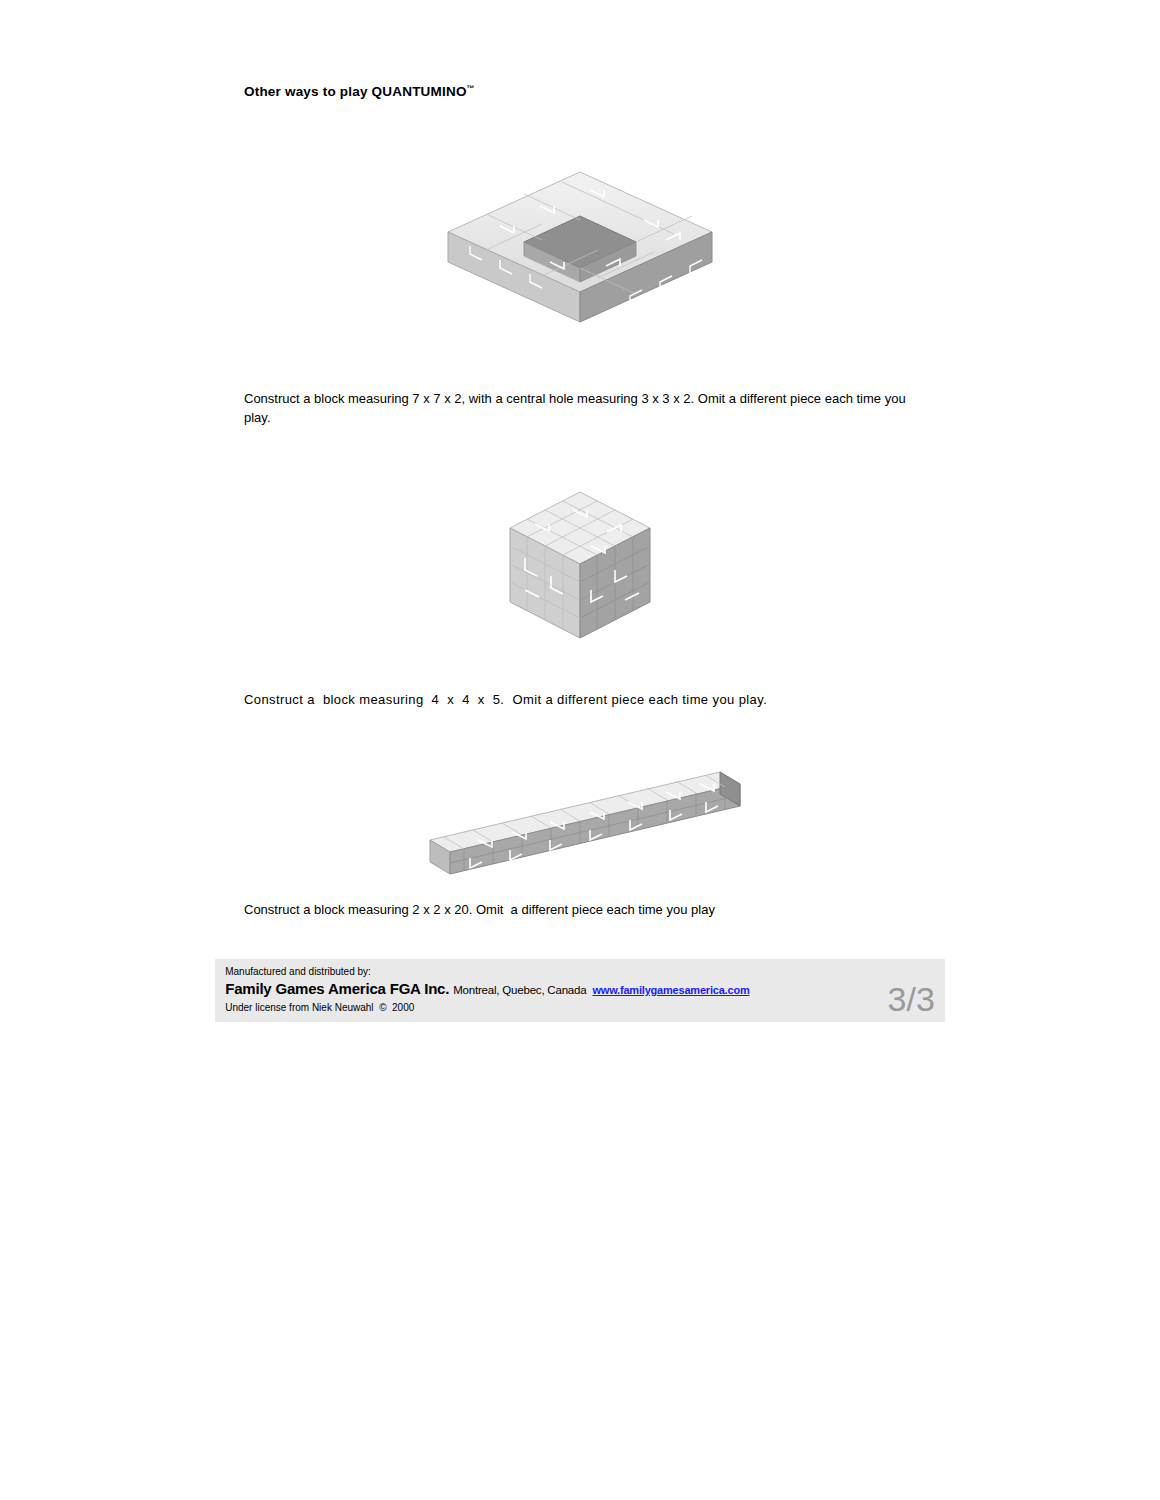Other ways to play QUANTUMINO™
Construct a block measuring 7 x 7 x 2, with a central hole measuring 3 x 3 x 2. Omit a different piece each time you play.
Construct a block measuring 4 x 4 x 5. Omit a different piece each time you play.
Construct a block measuring 2 x 2 x 20. Omit a different piece each time you play
Manufactured and distributed by:
Family Games America FGA Inc. Montreal, Quebec, Canada www.familygamesamerica.com
Under license from Niek Neuwahl © 2000
3/3